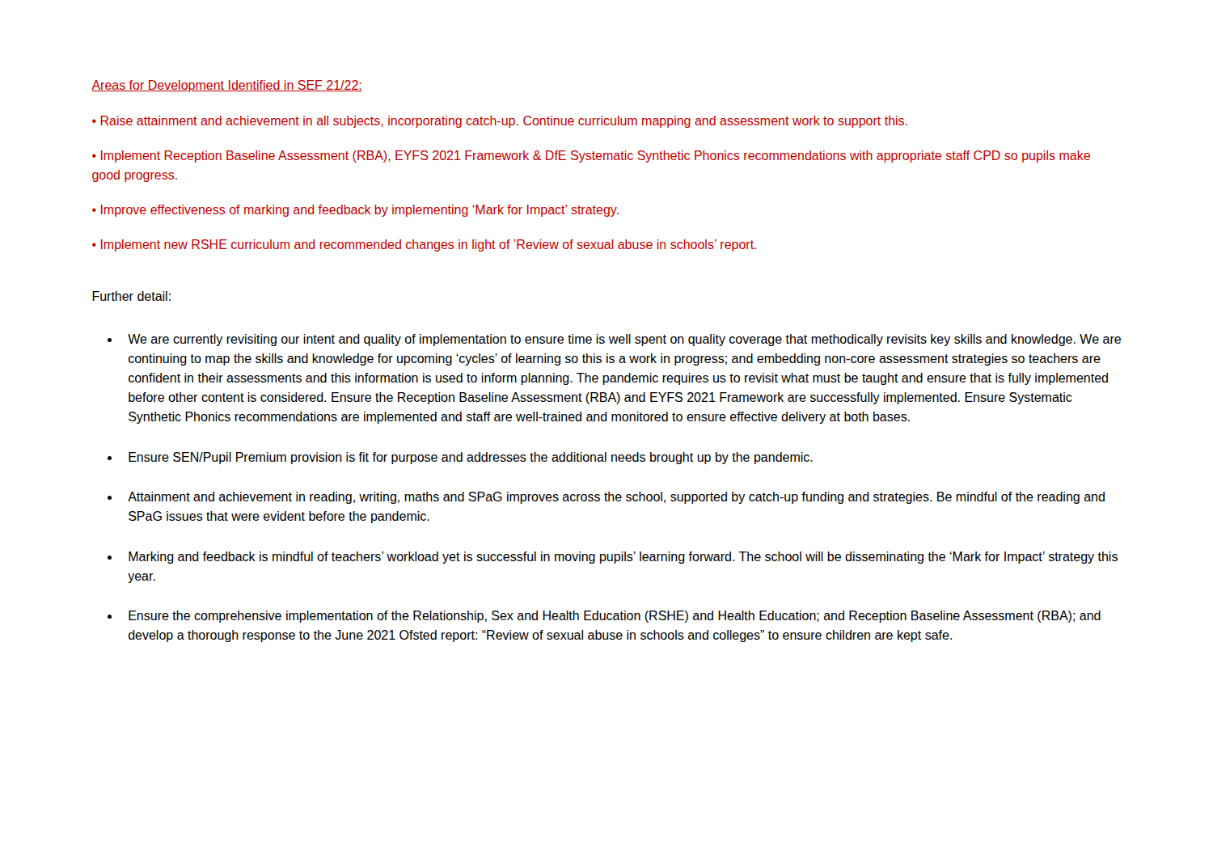Areas for Development Identified in SEF 21/22:
• Raise attainment and achievement in all subjects, incorporating catch-up. Continue curriculum mapping and assessment work to support this.
• Implement Reception Baseline Assessment (RBA), EYFS 2021 Framework & DfE Systematic Synthetic Phonics recommendations with appropriate staff CPD so pupils make good progress.
• Improve effectiveness of marking and feedback by implementing ‘Mark for Impact’ strategy.
• Implement new RSHE curriculum and recommended changes in light of ’Review of sexual abuse in schools’ report.
Further detail:
We are currently revisiting our intent and quality of implementation to ensure time is well spent on quality coverage that methodically revisits key skills and knowledge. We are continuing to map the skills and knowledge for upcoming ‘cycles’ of learning so this is a work in progress; and embedding non-core assessment strategies so teachers are confident in their assessments and this information is used to inform planning. The pandemic requires us to revisit what must be taught and ensure that is fully implemented before other content is considered. Ensure the Reception Baseline Assessment (RBA) and EYFS 2021 Framework are successfully implemented. Ensure Systematic Synthetic Phonics recommendations are implemented and staff are well-trained and monitored to ensure effective delivery at both bases.
Ensure SEN/Pupil Premium provision is fit for purpose and addresses the additional needs brought up by the pandemic.
Attainment and achievement in reading, writing, maths and SPaG improves across the school, supported by catch-up funding and strategies. Be mindful of the reading and SPaG issues that were evident before the pandemic.
Marking and feedback is mindful of teachers’ workload yet is successful in moving pupils’ learning forward. The school will be disseminating the ‘Mark for Impact’ strategy this year.
Ensure the comprehensive implementation of the Relationship, Sex and Health Education (RSHE) and Health Education; and Reception Baseline Assessment (RBA); and develop a thorough response to the June 2021 Ofsted report: “Review of sexual abuse in schools and colleges” to ensure children are kept safe.